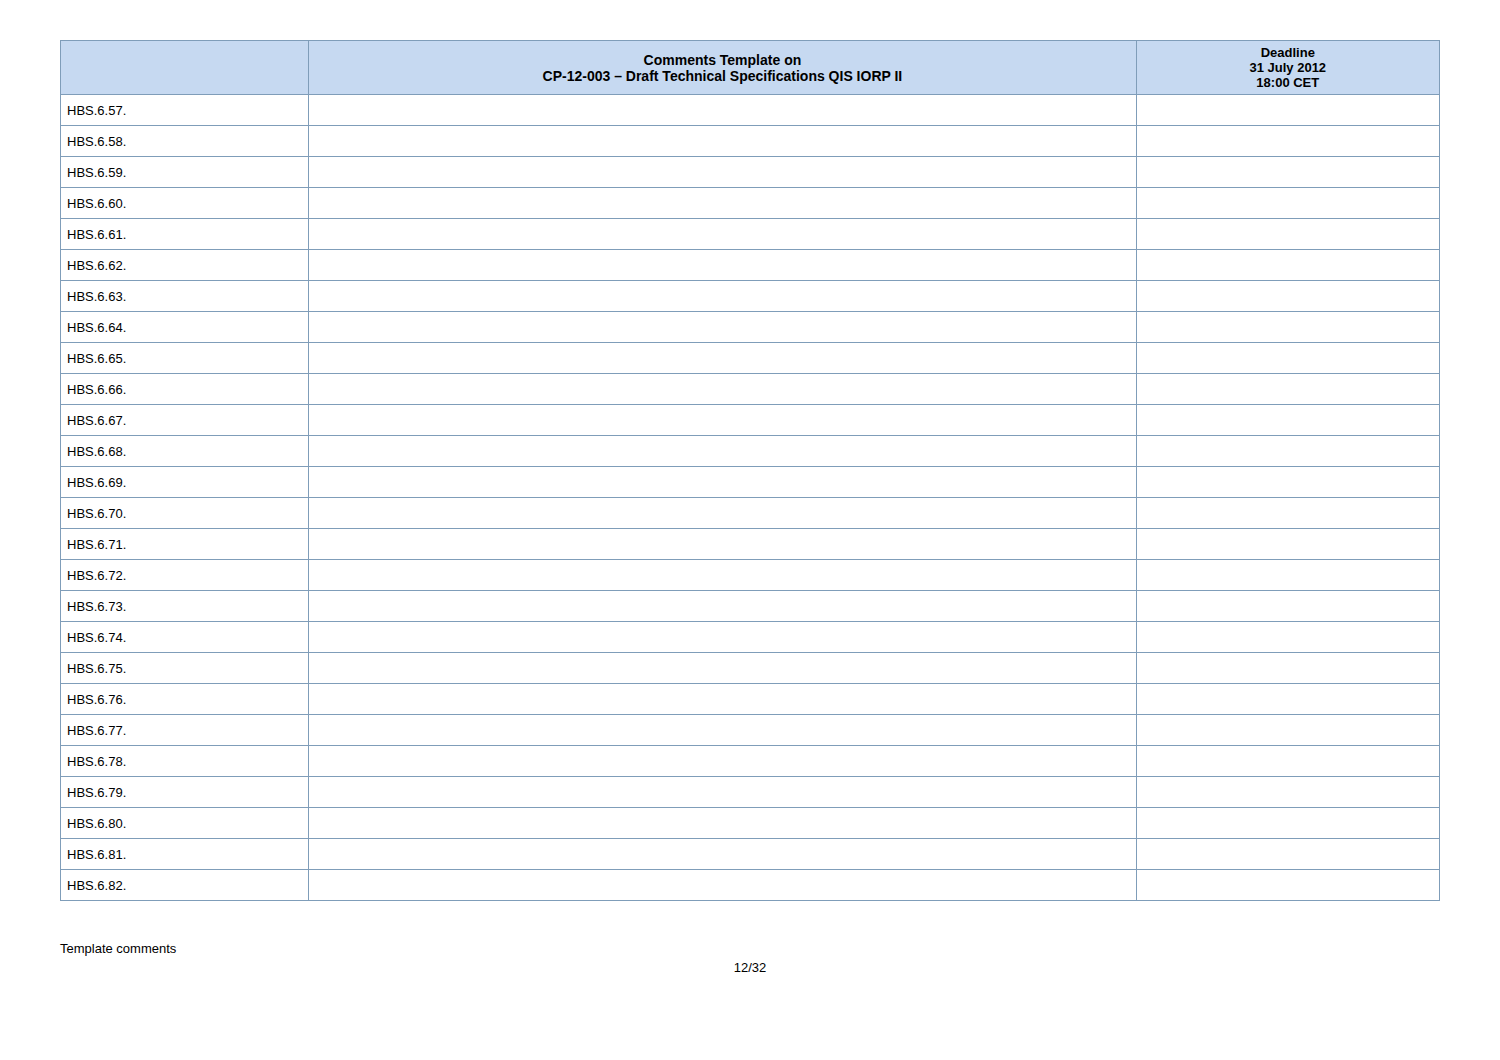| | Comments Template on CP-12-003 – Draft Technical Specifications QIS IORP II | Deadline 31 July 2012 18:00 CET |
| --- | --- | --- |
| HBS.6.57. | | |
| HBS.6.58. | | |
| HBS.6.59. | | |
| HBS.6.60. | | |
| HBS.6.61. | | |
| HBS.6.62. | | |
| HBS.6.63. | | |
| HBS.6.64. | | |
| HBS.6.65. | | |
| HBS.6.66. | | |
| HBS.6.67. | | |
| HBS.6.68. | | |
| HBS.6.69. | | |
| HBS.6.70. | | |
| HBS.6.71. | | |
| HBS.6.72. | | |
| HBS.6.73. | | |
| HBS.6.74. | | |
| HBS.6.75. | | |
| HBS.6.76. | | |
| HBS.6.77. | | |
| HBS.6.78. | | |
| HBS.6.79. | | |
| HBS.6.80. | | |
| HBS.6.81. | | |
| HBS.6.82. | | |
Template comments
12/32